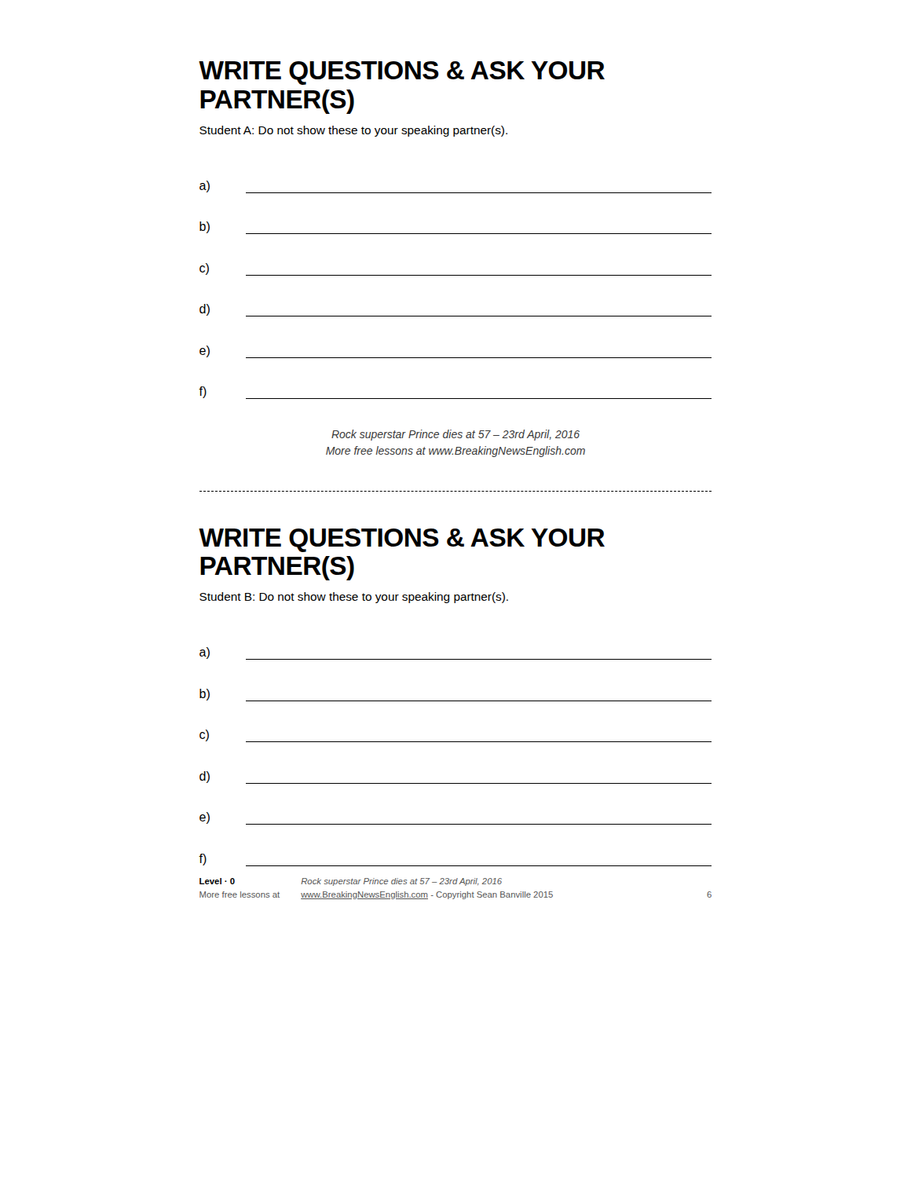WRITE QUESTIONS & ASK YOUR PARTNER(S)
Student A: Do not show these to your speaking partner(s).
a)
b)
c)
d)
e)
f)
Rock superstar Prince dies at 57 – 23rd April, 2016
More free lessons at www.BreakingNewsEnglish.com
WRITE QUESTIONS & ASK YOUR PARTNER(S)
Student B: Do not show these to your speaking partner(s).
a)
b)
c)
d)
e)
f)
Level · 0
Rock superstar Prince dies at 57 – 23rd April, 2016
More free lessons at
www.BreakingNewsEnglish.com - Copyright Sean Banville 2015
6